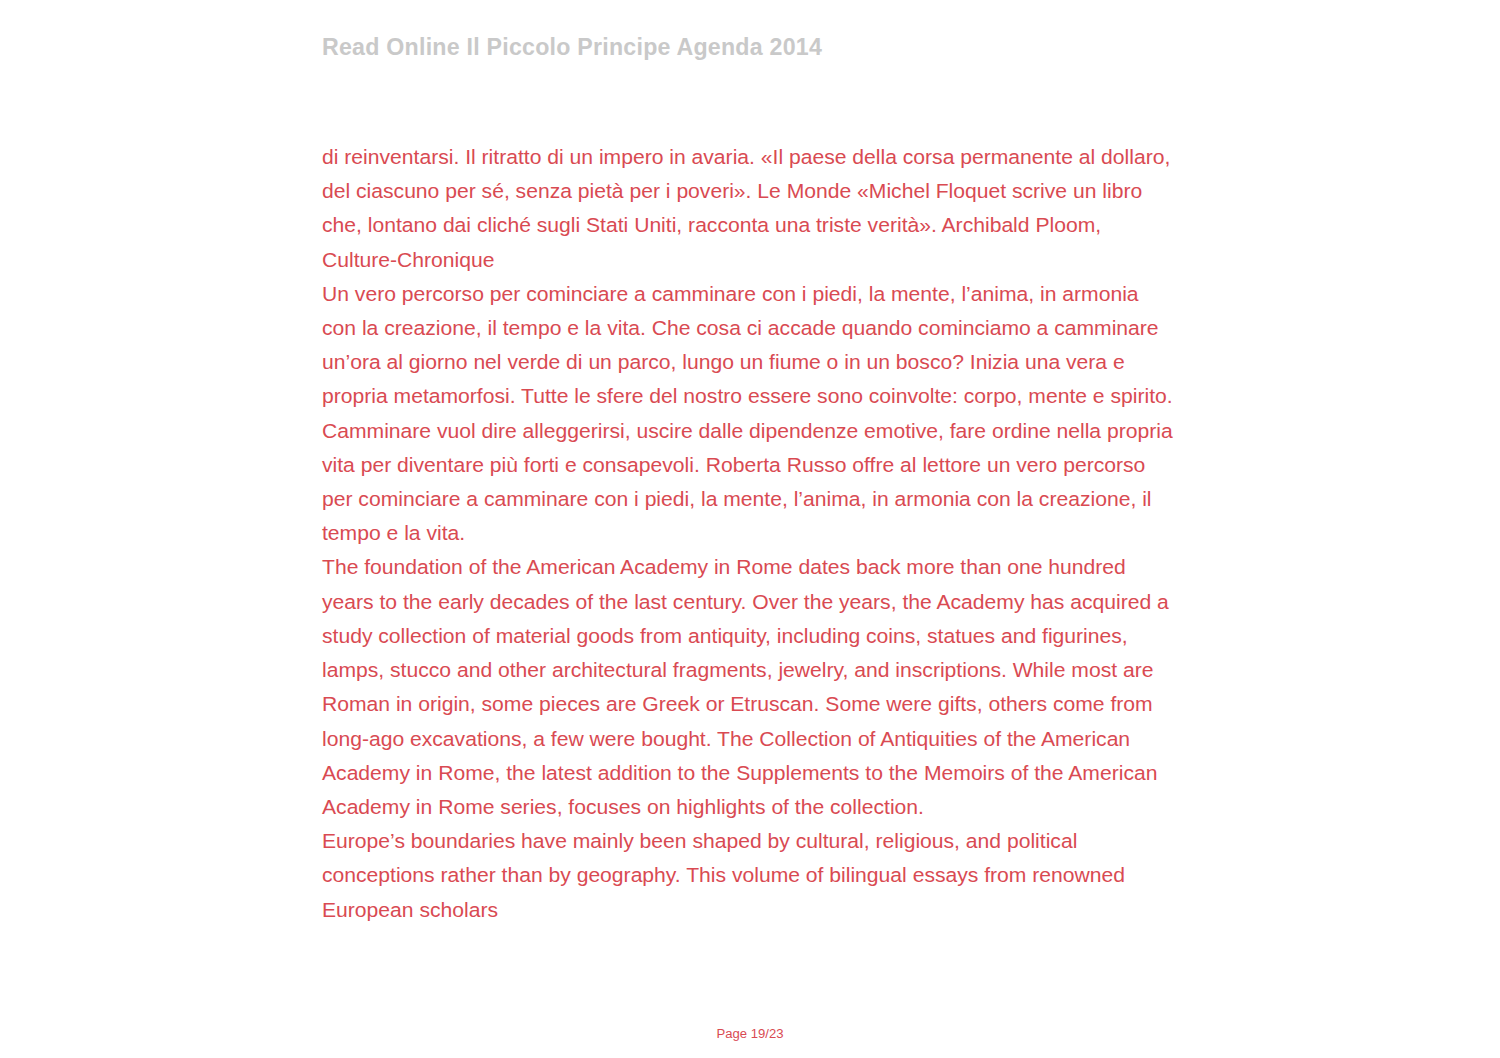Read Online Il Piccolo Principe Agenda 2014
di reinventarsi. Il ritratto di un impero in avaria. «Il paese della corsa permanente al dollaro, del ciascuno per sé, senza pietà per i poveri». Le Monde «Michel Floquet scrive un libro che, lontano dai cliché sugli Stati Uniti, racconta una triste verità». Archibald Ploom, Culture-Chronique
Un vero percorso per cominciare a camminare con i piedi, la mente, l’anima, in armonia con la creazione, il tempo e la vita. Che cosa ci accade quando cominciamo a camminare un’ora al giorno nel verde di un parco, lungo un fiume o in un bosco? Inizia una vera e propria metamorfosi. Tutte le sfere del nostro essere sono coinvolte: corpo, mente e spirito. Camminare vuol dire alleggerirsi, uscire dalle dipendenze emotive, fare ordine nella propria vita per diventare più forti e consapevoli. Roberta Russo offre al lettore un vero percorso per cominciare a camminare con i piedi, la mente, l’anima, in armonia con la creazione, il tempo e la vita.
The foundation of the American Academy in Rome dates back more than one hundred years to the early decades of the last century. Over the years, the Academy has acquired a study collection of material goods from antiquity, including coins, statues and figurines, lamps, stucco and other architectural fragments, jewelry, and inscriptions. While most are Roman in origin, some pieces are Greek or Etruscan. Some were gifts, others come from long-ago excavations, a few were bought. The Collection of Antiquities of the American Academy in Rome, the latest addition to the Supplements to the Memoirs of the American Academy in Rome series, focuses on highlights of the collection.
Europe’s boundaries have mainly been shaped by cultural, religious, and political conceptions rather than by geography. This volume of bilingual essays from renowned European scholars
Page 19/23